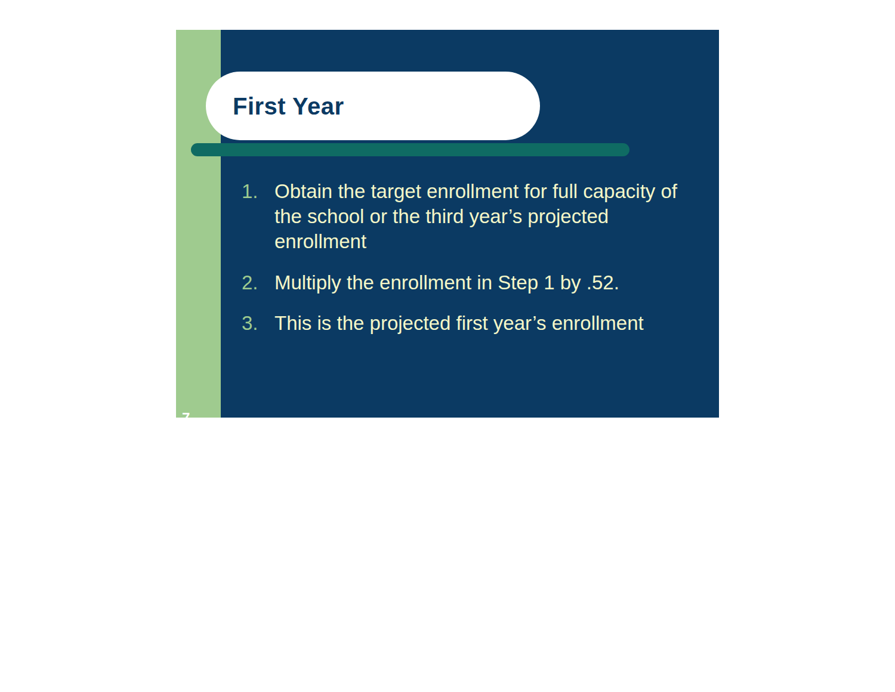First Year
Obtain the target enrollment for full capacity of the school or the third year’s projected enrollment
Multiply the enrollment in Step 1 by .52.
This is the projected first year’s enrollment
7